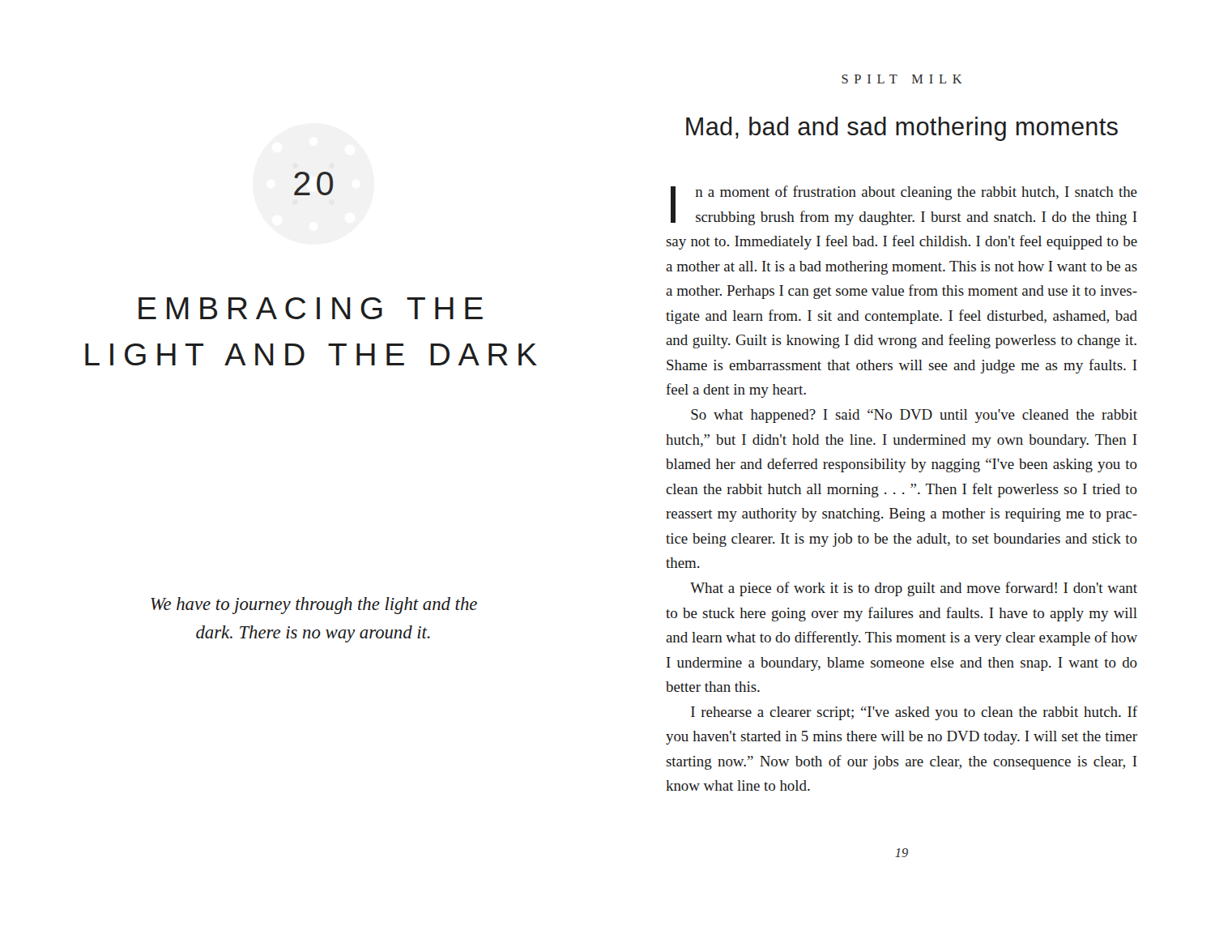20
Embracing the Light and the Dark
We have to journey through the light and the dark. There is no way around it.
Spilt Milk
Mad, bad and sad mothering moments
In a moment of frustration about cleaning the rabbit hutch, I snatch the scrubbing brush from my daughter. I burst and snatch. I do the thing I say not to. Immediately I feel bad. I feel childish. I don't feel equipped to be a mother at all. It is a bad mothering moment. This is not how I want to be as a mother. Perhaps I can get some value from this moment and use it to investigate and learn from. I sit and contemplate. I feel disturbed, ashamed, bad and guilty. Guilt is knowing I did wrong and feeling powerless to change it. Shame is embarrassment that others will see and judge me as my faults. I feel a dent in my heart.
So what happened? I said “No DVD until you've cleaned the rabbit hutch,” but I didn't hold the line. I undermined my own boundary. Then I blamed her and deferred responsibility by nagging “I've been asking you to clean the rabbit hutch all morning . . . ”. Then I felt powerless so I tried to reassert my authority by snatching. Being a mother is requiring me to practice being clearer. It is my job to be the adult, to set boundaries and stick to them.
What a piece of work it is to drop guilt and move forward! I don't want to be stuck here going over my failures and faults. I have to apply my will and learn what to do differently. This moment is a very clear example of how I undermine a boundary, blame someone else and then snap. I want to do better than this.
I rehearse a clearer script; “I've asked you to clean the rabbit hutch. If you haven't started in 5 mins there will be no DVD today. I will set the timer starting now.” Now both of our jobs are clear, the consequence is clear, I know what line to hold.
19